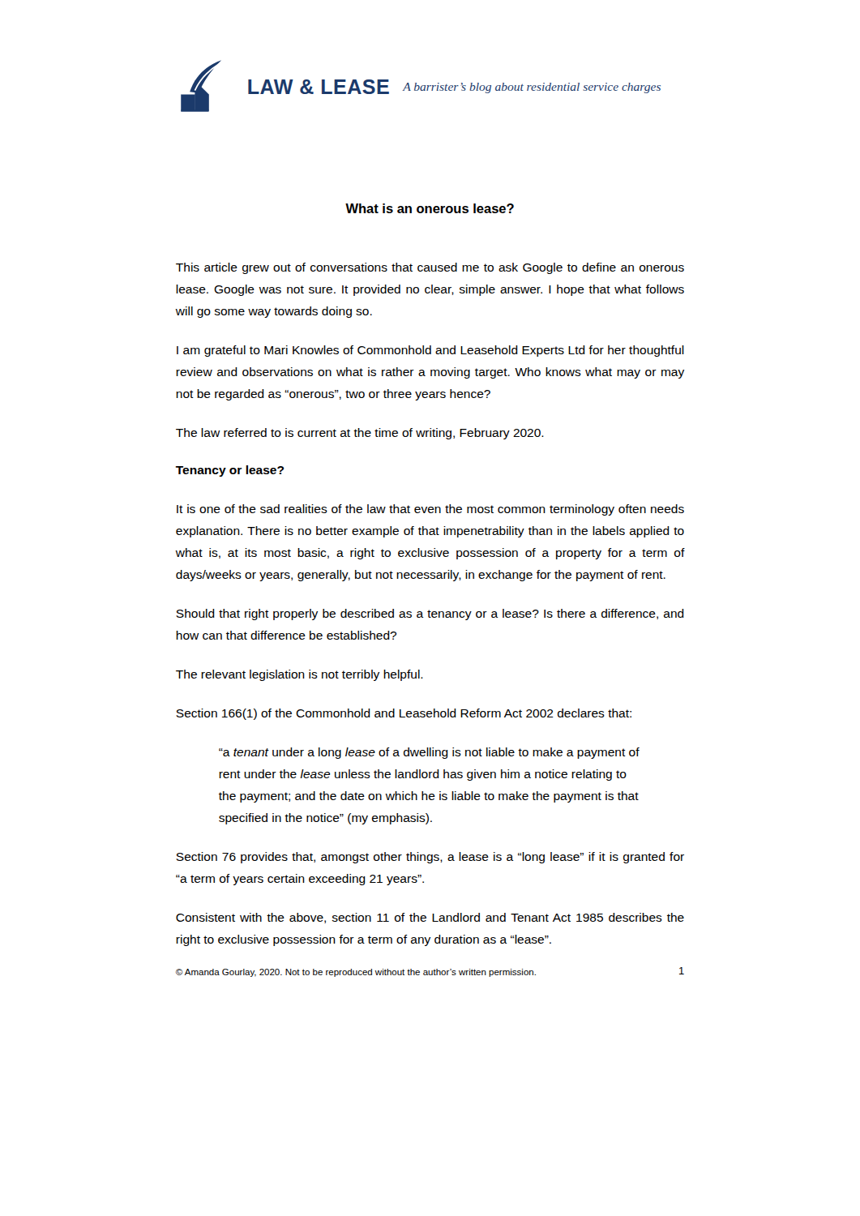LAW & LEASE
A barrister’s blog about residential service charges
What is an onerous lease?
This article grew out of conversations that caused me to ask Google to define an onerous lease. Google was not sure. It provided no clear, simple answer. I hope that what follows will go some way towards doing so.
I am grateful to Mari Knowles of Commonhold and Leasehold Experts Ltd for her thoughtful review and observations on what is rather a moving target. Who knows what may or may not be regarded as “onerous”, two or three years hence?
The law referred to is current at the time of writing, February 2020.
Tenancy or lease?
It is one of the sad realities of the law that even the most common terminology often needs explanation. There is no better example of that impenetrability than in the labels applied to what is, at its most basic, a right to exclusive possession of a property for a term of days/weeks or years, generally, but not necessarily, in exchange for the payment of rent.
Should that right properly be described as a tenancy or a lease? Is there a difference, and how can that difference be established?
The relevant legislation is not terribly helpful.
Section 166(1) of the Commonhold and Leasehold Reform Act 2002 declares that:
“a tenant under a long lease of a dwelling is not liable to make a payment of rent under the lease unless the landlord has given him a notice relating to the payment; and the date on which he is liable to make the payment is that specified in the notice” (my emphasis).
Section 76 provides that, amongst other things, a lease is a “long lease” if it is granted for “a term of years certain exceeding 21 years”.
Consistent with the above, section 11 of the Landlord and Tenant Act 1985 describes the right to exclusive possession for a term of any duration as a “lease”.
© Amanda Gourlay, 2020. Not to be reproduced without the author’s written permission.
1